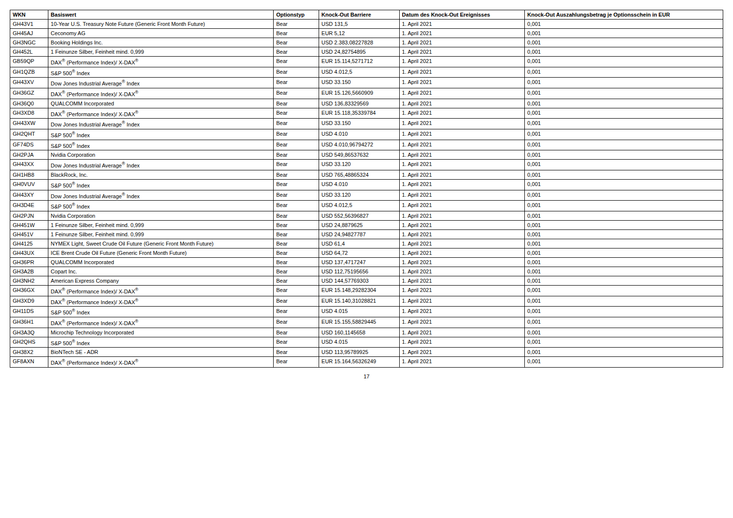| WKN | Basiswert | Optionstyp | Knock-Out Barriere | Datum des Knock-Out Ereignisses | Knock-Out Auszahlungsbetrag je Optionsschein in EUR |
| --- | --- | --- | --- | --- | --- |
| GH43V1 | 10-Year U.S. Treasury Note Future (Generic Front Month Future) | Bear | USD 131,5 | 1. April 2021 | 0,001 |
| GH45AJ | Ceconomy AG | Bear | EUR 5,12 | 1. April 2021 | 0,001 |
| GH3NGC | Booking Holdings Inc. | Bear | USD 2.383,08227828 | 1. April 2021 | 0,001 |
| GH452L | 1 Feinunze Silber, Feinheit mind. 0,999 | Bear | USD 24,82754895 | 1. April 2021 | 0,001 |
| GB59QP | DAX ® (Performance Index)/ X-DAX ® | Bear | EUR 15.114,5271712 | 1. April 2021 | 0,001 |
| GH1QZB | S&P 500 ® Index | Bear | USD 4.012,5 | 1. April 2021 | 0,001 |
| GH43XV | Dow Jones Industrial Average ® Index | Bear | USD 33.150 | 1. April 2021 | 0,001 |
| GH36GZ | DAX ® (Performance Index)/ X-DAX ® | Bear | EUR 15.126,5660909 | 1. April 2021 | 0,001 |
| GH36Q0 | QUALCOMM Incorporated | Bear | USD 136,83329569 | 1. April 2021 | 0,001 |
| GH3XD8 | DAX ® (Performance Index)/ X-DAX ® | Bear | EUR 15.118,35339784 | 1. April 2021 | 0,001 |
| GH43XW | Dow Jones Industrial Average ® Index | Bear | USD 33.150 | 1. April 2021 | 0,001 |
| GH2QHT | S&P 500 ® Index | Bear | USD 4.010 | 1. April 2021 | 0,001 |
| GF74DS | S&P 500 ® Index | Bear | USD 4.010,96794272 | 1. April 2021 | 0,001 |
| GH2PJA | Nvidia Corporation | Bear | USD 549,86537632 | 1. April 2021 | 0,001 |
| GH43XX | Dow Jones Industrial Average ® Index | Bear | USD 33.120 | 1. April 2021 | 0,001 |
| GH1HB8 | BlackRock, Inc. | Bear | USD 765,48865324 | 1. April 2021 | 0,001 |
| GH0VUV | S&P 500 ® Index | Bear | USD 4.010 | 1. April 2021 | 0,001 |
| GH43XY | Dow Jones Industrial Average ® Index | Bear | USD 33.120 | 1. April 2021 | 0,001 |
| GH3D4E | S&P 500 ® Index | Bear | USD 4.012,5 | 1. April 2021 | 0,001 |
| GH2PJN | Nvidia Corporation | Bear | USD 552,56396827 | 1. April 2021 | 0,001 |
| GH451W | 1 Feinunze Silber, Feinheit mind. 0,999 | Bear | USD 24,8879625 | 1. April 2021 | 0,001 |
| GH451V | 1 Feinunze Silber, Feinheit mind. 0,999 | Bear | USD 24,94827787 | 1. April 2021 | 0,001 |
| GH4125 | NYMEX Light, Sweet Crude Oil Future (Generic Front Month Future) | Bear | USD 61,4 | 1. April 2021 | 0,001 |
| GH43UX | ICE Brent Crude Oil Future (Generic Front Month Future) | Bear | USD 64,72 | 1. April 2021 | 0,001 |
| GH36PR | QUALCOMM Incorporated | Bear | USD 137,4717247 | 1. April 2021 | 0,001 |
| GH3A2B | Copart Inc. | Bear | USD 112,75195656 | 1. April 2021 | 0,001 |
| GH3NH2 | American Express Company | Bear | USD 144,57769303 | 1. April 2021 | 0,001 |
| GH36GX | DAX ® (Performance Index)/ X-DAX ® | Bear | EUR 15.148,29282304 | 1. April 2021 | 0,001 |
| GH3XD9 | DAX ® (Performance Index)/ X-DAX ® | Bear | EUR 15.140,31028821 | 1. April 2021 | 0,001 |
| GH11DS | S&P 500 ® Index | Bear | USD 4.015 | 1. April 2021 | 0,001 |
| GH36H1 | DAX ® (Performance Index)/ X-DAX ® | Bear | EUR 15.155,58829445 | 1. April 2021 | 0,001 |
| GH3A3Q | Microchip Technology Incorporated | Bear | USD 160,1145658 | 1. April 2021 | 0,001 |
| GH2QHS | S&P 500 ® Index | Bear | USD 4.015 | 1. April 2021 | 0,001 |
| GH38X2 | BioNTech SE - ADR | Bear | USD 113,95789925 | 1. April 2021 | 0,001 |
| GF8AXN | DAX ® (Performance Index)/ X-DAX ® | Bear | EUR 15.164,56326249 | 1. April 2021 | 0,001 |
17